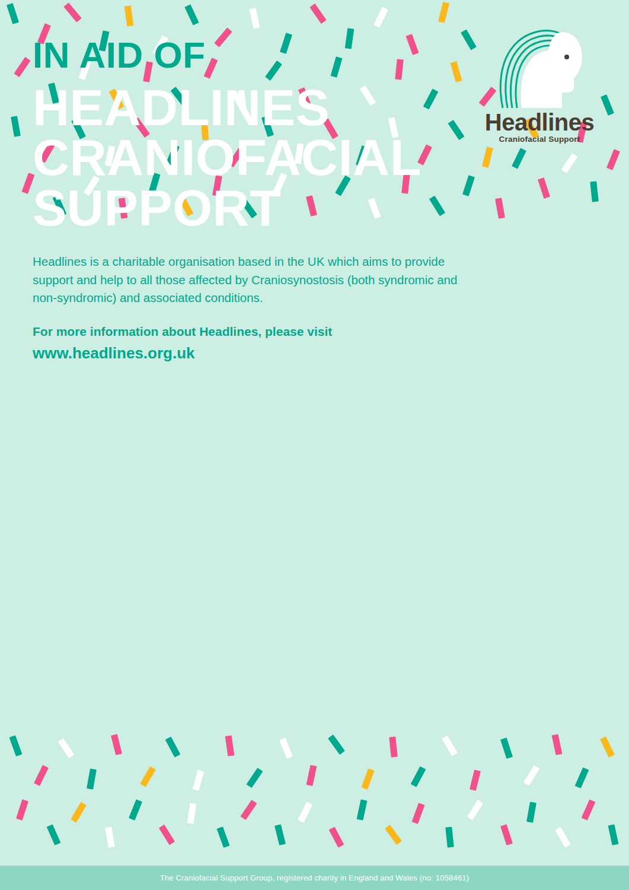Headlines
Craniofacial Support
IN AID OF
Headlines
Craniofacial
Support
Headlines is a charitable organisation based in the UK which aims to provide support and help to all those affected by Craniosynostosis (both syndromic and non-syndromic) and associated conditions.
For more information about Headlines, please visit www.headlines.org.uk
The Craniofacial Support Group, registered charity in England and Wales (no: 1058461)